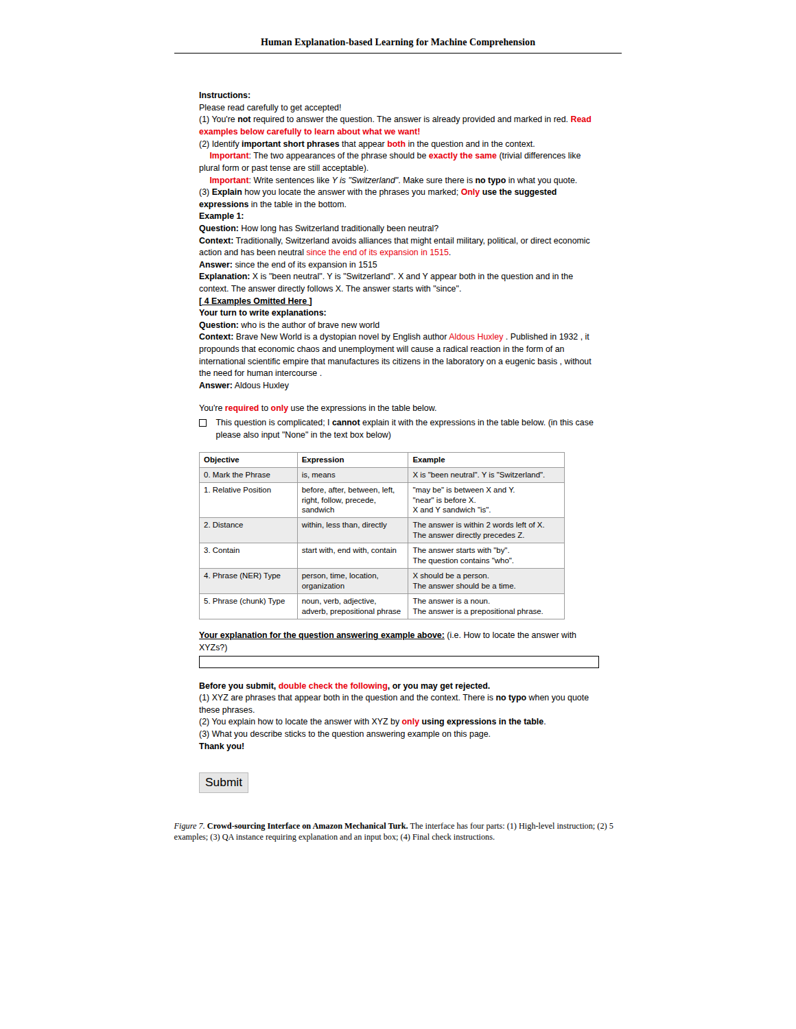Human Explanation-based Learning for Machine Comprehension
Instructions:
Please read carefully to get accepted!
(1) You're not required to answer the question. The answer is already provided and marked in red. Read examples below carefully to learn about what we want!
(2) Identify important short phrases that appear both in the question and in the context.
Important: The two appearances of the phrase should be exactly the same (trivial differences like plural form or past tense are still acceptable).
Important: Write sentences like Y is "Switzerland". Make sure there is no typo in what you quote.
(3) Explain how you locate the answer with the phrases you marked; Only use the suggested expressions in the table in the bottom.
Example 1:
Question: How long has Switzerland traditionally been neutral?
Context: Traditionally, Switzerland avoids alliances that might entail military, political, or direct economic action and has been neutral since the end of its expansion in 1515.
Answer: since the end of its expansion in 1515
Explanation: X is "been neutral". Y is "Switzerland". X and Y appear both in the question and in the context. The answer directly follows X. The answer starts with "since".
[ 4 Examples Omitted Here ]
Your turn to write explanations:
Question: who is the author of brave new world
Context: Brave New World is a dystopian novel by English author Aldous Huxley . Published in 1932 , it propounds that economic chaos and unemployment will cause a radical reaction in the form of an international scientific empire that manufactures its citizens in the laboratory on a eugenic basis , without the need for human intercourse .
Answer: Aldous Huxley
You're required to only use the expressions in the table below.
This question is complicated; I cannot explain it with the expressions in the table below. (in this case please also input "None" in the text box below)
| Objective | Expression | Example |
| --- | --- | --- |
| 0. Mark the Phrase | is, means | X is "been neutral". Y is "Switzerland". |
| 1. Relative Position | before, after, between, left, right, follow, precede, sandwich | "may be" is between X and Y. "near" is before X. X and Y sandwich "is". |
| 2. Distance | within, less than, directly | The answer is within 2 words left of X. The answer directly precedes Z. |
| 3. Contain | start with, end with, contain | The answer starts with "by". The question contains "who". |
| 4. Phrase (NER) Type | person, time, location, organization | X should be a person. The answer should be a time. |
| 5. Phrase (chunk) Type | noun, verb, adjective, adverb, prepositional phrase | The answer is a noun. The answer is a prepositional phrase. |
Your explanation for the question answering example above: (i.e. How to locate the answer with XYZs?)
Before you submit, double check the following, or you may get rejected.
(1) XYZ are phrases that appear both in the question and the context. There is no typo when you quote these phrases.
(2) You explain how to locate the answer with XYZ by only using expressions in the table.
(3) What you describe sticks to the question answering example on this page.
Thank you!
Submit
Figure 7. Crowd-sourcing Interface on Amazon Mechanical Turk. The interface has four parts: (1) High-level instruction; (2) 5 examples; (3) QA instance requiring explanation and an input box; (4) Final check instructions.